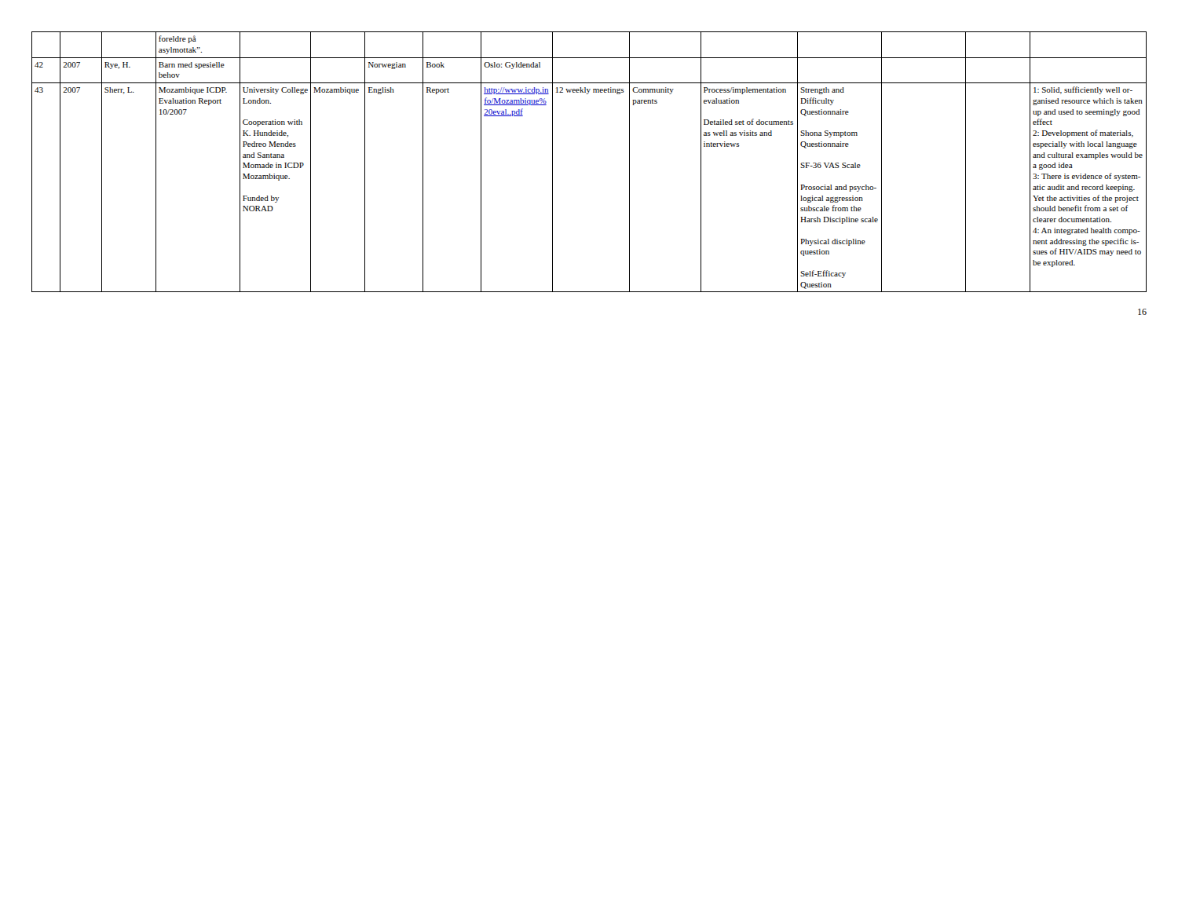| | | | foreldre på asylmottak”. | | | | | | | | | | | | |
| 42 | 2007 | Rye, H. | Barn med spesielle behov | | | Norwegian | Book | Oslo: Gyldendal | | | | | | | |
| 43 | 2007 | Sherr, L. | Mozambique ICDP. Evaluation Report 10/2007 | University College London. Cooperation with K. Hundeide, Pedreo Mendes and Santana Momade in ICDP Mozambique. Funded by NORAD | Mozambique | English | Report | http://www.icdp.info/Mozambique%20eval..pdf | 12 weekly meetings | Community parents | Process/implementation evaluation Detailed set of documents as well as visits and interviews | Strength and Difficulty Questionnaire Shona Symptom Questionnaire SF-36 VAS Scale Prosocial and psychological aggression subscale from the Harsh Discipline scale Physical discipline question Self-Efficacy Question | | | 1: Solid, sufficiently well organised resource which is taken up and used to seemingly good effect 2: Development of materials, especially with local language and cultural examples would be a good idea 3: There is evidence of systematic audit and record keeping. Yet the activities of the project should benefit from a set of clearer documentation. 4: An integrated health component addressing the specific issues of HIV/AIDS may need to be explored. |
16